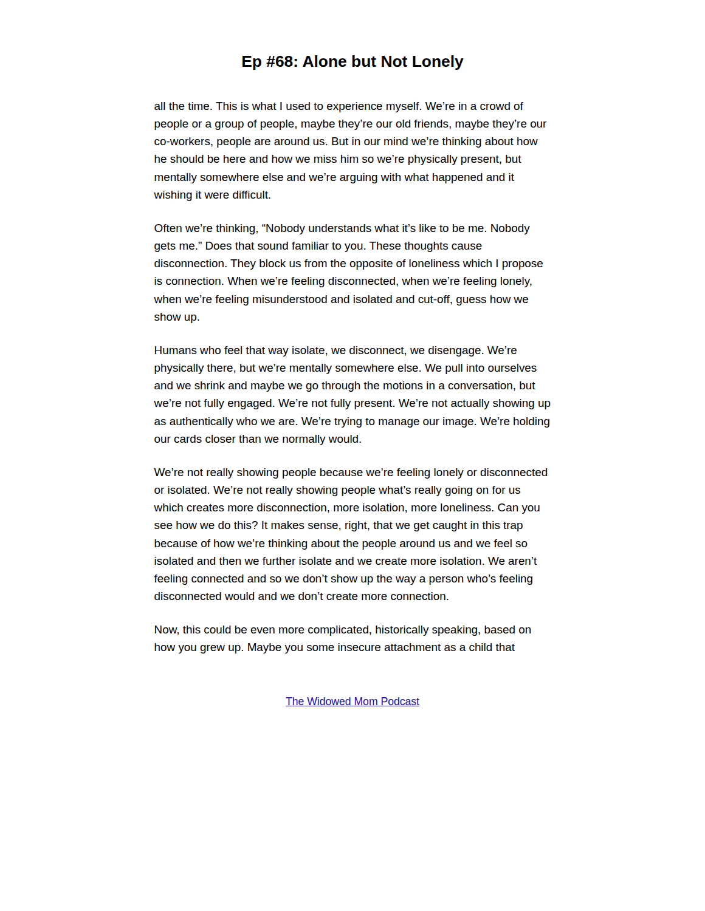Ep #68: Alone but Not Lonely
all the time. This is what I used to experience myself. We’re in a crowd of people or a group of people, maybe they’re our old friends, maybe they’re our co-workers, people are around us. But in our mind we’re thinking about how he should be here and how we miss him so we’re physically present, but mentally somewhere else and we’re arguing with what happened and it wishing it were difficult.
Often we’re thinking, “Nobody understands what it’s like to be me. Nobody gets me.” Does that sound familiar to you. These thoughts cause disconnection. They block us from the opposite of loneliness which I propose is connection. When we’re feeling disconnected, when we’re feeling lonely, when we’re feeling misunderstood and isolated and cut-off, guess how we show up.
Humans who feel that way isolate, we disconnect, we disengage. We’re physically there, but we’re mentally somewhere else. We pull into ourselves and we shrink and maybe we go through the motions in a conversation, but we’re not fully engaged. We’re not fully present. We’re not actually showing up as authentically who we are. We’re trying to manage our image. We’re holding our cards closer than we normally would.
We’re not really showing people because we’re feeling lonely or disconnected or isolated. We’re not really showing people what’s really going on for us which creates more disconnection, more isolation, more loneliness. Can you see how we do this? It makes sense, right, that we get caught in this trap because of how we’re thinking about the people around us and we feel so isolated and then we further isolate and we create more isolation. We aren’t feeling connected and so we don’t show up the way a person who’s feeling disconnected would and we don’t create more connection.
Now, this could be even more complicated, historically speaking, based on how you grew up. Maybe you some insecure attachment as a child that
The Widowed Mom Podcast